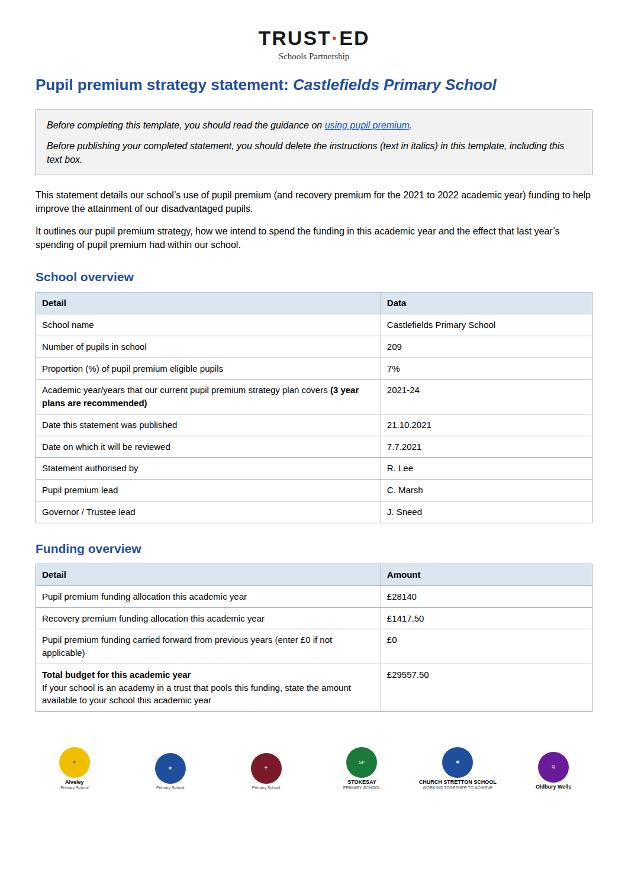TRUST·ED
Schools Partnership
Pupil premium strategy statement: Castlefields Primary School
Before completing this template, you should read the guidance on using pupil premium.
Before publishing your completed statement, you should delete the instructions (text in italics) in this template, including this text box.
This statement details our school’s use of pupil premium (and recovery premium for the 2021 to 2022 academic year) funding to help improve the attainment of our disadvantaged pupils.
It outlines our pupil premium strategy, how we intend to spend the funding in this academic year and the effect that last year’s spending of pupil premium had within our school.
School overview
| Detail | Data |
| --- | --- |
| School name | Castlefields Primary School |
| Number of pupils in school | 209 |
| Proportion (%) of pupil premium eligible pupils | 7% |
| Academic year/years that our current pupil premium strategy plan covers (3 year plans are recommended) | 2021-24 |
| Date this statement was published | 21.10.2021 |
| Date on which it will be reviewed | 7.7.2021 |
| Statement authorised by | R. Lee |
| Pupil premium lead | C. Marsh |
| Governor / Trustee lead | J. Sneed |
Funding overview
| Detail | Amount |
| --- | --- |
| Pupil premium funding allocation this academic year | £28140 |
| Recovery premium funding allocation this academic year | £1417.50 |
| Pupil premium funding carried forward from previous years (enter £0 if not applicable) | £0 |
| Total budget for this academic year If your school is an academy in a trust that pools this funding, state the amount available to your school this academic year | £29557.50 |
✦
Alveley
Primary School
★
Primary School
✝
Primary School
SP
STOKESAY
PRIMARY SCHOOL
✖
CHURCH STRETTON SCHOOL
WORKING TOGETHER TO ACHIEVE
Q
Oldbury Wells